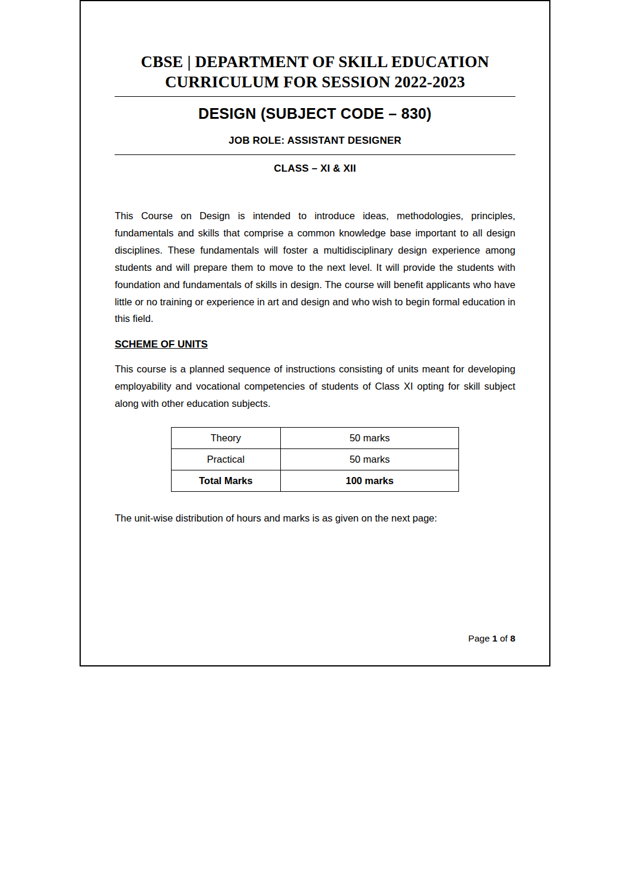CBSE | DEPARTMENT OF SKILL EDUCATION CURRICULUM FOR SESSION 2022-2023
DESIGN (SUBJECT CODE – 830)
JOB ROLE: ASSISTANT DESIGNER
CLASS – XI & XII
This Course on Design is intended to introduce ideas, methodologies, principles, fundamentals and skills that comprise a common knowledge base important to all design disciplines. These fundamentals will foster a multidisciplinary design experience among students and will prepare them to move to the next level. It will provide the students with foundation and fundamentals of skills in design. The course will benefit applicants who have little or no training or experience in art and design and who wish to begin formal education in this field.
SCHEME OF UNITS
This course is a planned sequence of instructions consisting of units meant for developing employability and vocational competencies of students of Class XI opting for skill subject along with other education subjects.
| Theory | 50 marks |
| Practical | 50 marks |
| Total Marks | 100 marks |
The unit-wise distribution of hours and marks is as given on the next page:
Page 1 of 8